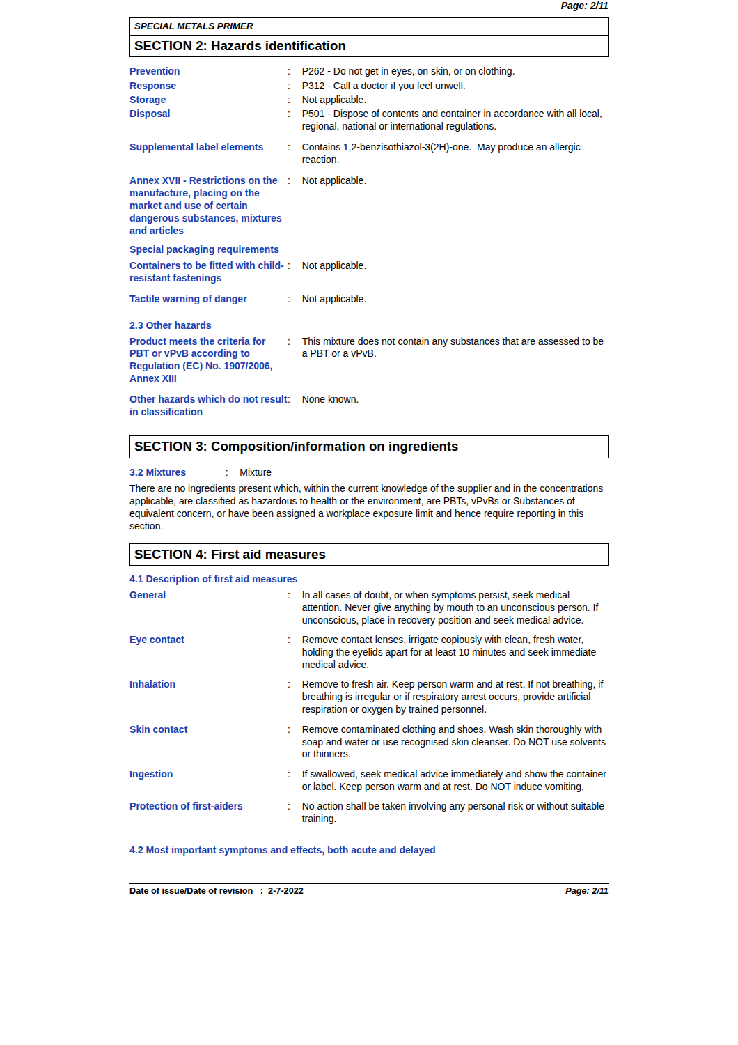Page: 2/11
SPECIAL METALS PRIMER
SECTION 2: Hazards identification
| Prevention | : | P262 - Do not get in eyes, on skin, or on clothing. |
| Response | : | P312 - Call a doctor if you feel unwell. |
| Storage | : | Not applicable. |
| Disposal | : | P501 - Dispose of contents and container in accordance with all local, regional, national or international regulations. |
| Supplemental label elements | : | Contains 1,2-benzisothiazol-3(2H)-one. May produce an allergic reaction. |
| Annex XVII - Restrictions on the manufacture, placing on the market and use of certain dangerous substances, mixtures and articles | : | Not applicable. |
Special packaging requirements
| Containers to be fitted with child-resistant fastenings | : | Not applicable. |
| Tactile warning of danger | : | Not applicable. |
2.3 Other hazards
| Product meets the criteria for PBT or vPvB according to Regulation (EC) No. 1907/2006, Annex XIII | : | This mixture does not contain any substances that are assessed to be a PBT or a vPvB. |
| Other hazards which do not result in classification | : | None known. |
SECTION 3: Composition/information on ingredients
| 3.2 Mixtures | : | Mixture |
There are no ingredients present which, within the current knowledge of the supplier and in the concentrations applicable, are classified as hazardous to health or the environment, are PBTs, vPvBs or Substances of equivalent concern, or have been assigned a workplace exposure limit and hence require reporting in this section.
SECTION 4: First aid measures
4.1 Description of first aid measures
| General | : | In all cases of doubt, or when symptoms persist, seek medical attention. Never give anything by mouth to an unconscious person. If unconscious, place in recovery position and seek medical advice. |
| Eye contact | : | Remove contact lenses, irrigate copiously with clean, fresh water, holding the eyelids apart for at least 10 minutes and seek immediate medical advice. |
| Inhalation | : | Remove to fresh air. Keep person warm and at rest. If not breathing, if breathing is irregular or if respiratory arrest occurs, provide artificial respiration or oxygen by trained personnel. |
| Skin contact | : | Remove contaminated clothing and shoes. Wash skin thoroughly with soap and water or use recognised skin cleanser. Do NOT use solvents or thinners. |
| Ingestion | : | If swallowed, seek medical advice immediately and show the container or label. Keep person warm and at rest. Do NOT induce vomiting. |
| Protection of first-aiders | : | No action shall be taken involving any personal risk or without suitable training. |
4.2 Most important symptoms and effects, both acute and delayed
Date of issue/Date of revision : 2-7-2022 Page: 2/11